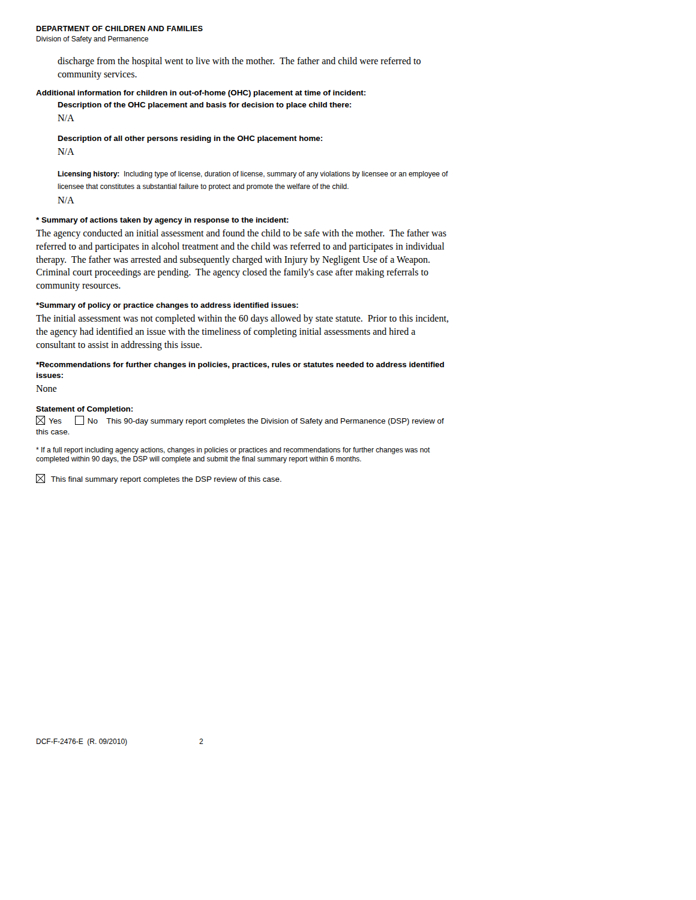DEPARTMENT OF CHILDREN AND FAMILIES
Division of Safety and Permanence
discharge from the hospital went to live with the mother. The father and child were referred to community services.
Additional information for children in out-of-home (OHC) placement at time of incident:
Description of the OHC placement and basis for decision to place child there:
N/A
Description of all other persons residing in the OHC placement home:
N/A
Licensing history: Including type of license, duration of license, summary of any violations by licensee or an employee of licensee that constitutes a substantial failure to protect and promote the welfare of the child.
N/A
* Summary of actions taken by agency in response to the incident:
The agency conducted an initial assessment and found the child to be safe with the mother. The father was referred to and participates in alcohol treatment and the child was referred to and participates in individual therapy. The father was arrested and subsequently charged with Injury by Negligent Use of a Weapon. Criminal court proceedings are pending. The agency closed the family's case after making referrals to community resources.
*Summary of policy or practice changes to address identified issues:
The initial assessment was not completed within the 60 days allowed by state statute. Prior to this incident, the agency had identified an issue with the timeliness of completing initial assessments and hired a consultant to assist in addressing this issue.
*Recommendations for further changes in policies, practices, rules or statutes needed to address identified issues:
None
Statement of Completion:
Yes No This 90-day summary report completes the Division of Safety and Permanence (DSP) review of this case.
* If a full report including agency actions, changes in policies or practices and recommendations for further changes was not completed within 90 days, the DSP will complete and submit the final summary report within 6 months.
This final summary report completes the DSP review of this case.
DCF-F-2476-E (R. 09/2010) 2